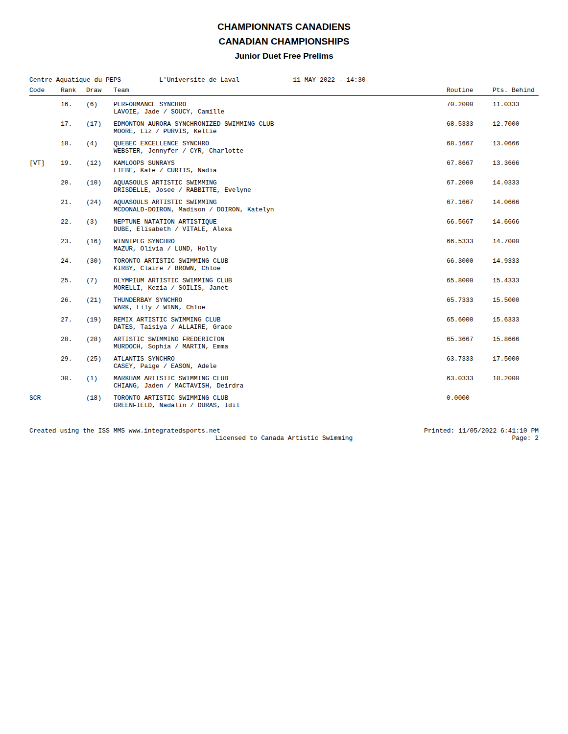CHAMPIONNATS CANADIENS
CANADIAN CHAMPIONSHIPS
Junior Duet Free Prelims
Centre Aquatique du PEPS L'Universite de Laval 11 MAY 2022 - 14:30
| Code | Rank | Draw | Team | Routine | Pts. Behind |
| --- | --- | --- | --- | --- | --- |
| | 16. | (6) | PERFORMANCE SYNCHRO | 70.2000 | 11.0333 |
| | | | LAVOIE, Jade / SOUCY, Camille | | |
| | 17. | (17) | EDMONTON AURORA SYNCHRONIZED SWIMMING CLUB | 68.5333 | 12.7000 |
| | | | MOORE, Liz / PURVIS, Keltie | | |
| | 18. | (4) | QUEBEC EXCELLENCE SYNCHRO | 68.1667 | 13.0666 |
| | | | WEBSTER, Jennyfer / CYR, Charlotte | | |
| [VT] | 19. | (12) | KAMLOOPS SUNRAYS | 67.8667 | 13.3666 |
| | | | LIEBE, Kate / CURTIS, Nadia | | |
| | 20. | (10) | AQUASOULS ARTISTIC SWIMMING | 67.2000 | 14.0333 |
| | | | DRISDELLE, Josee / RABBITTE, Evelyne | | |
| | 21. | (24) | AQUASOULS ARTISTIC SWIMMING | 67.1667 | 14.0666 |
| | | | MCDONALD-DOIRON, Madison / DOIRON, Katelyn | | |
| | 22. | (3) | NEPTUNE NATATION ARTISTIQUE | 66.5667 | 14.6666 |
| | | | DUBE, Elisabeth / VITALE, Alexa | | |
| | 23. | (16) | WINNIPEG SYNCHRO | 66.5333 | 14.7000 |
| | | | MAZUR, Olivia / LUND, Holly | | |
| | 24. | (30) | TORONTO ARTISTIC SWIMMING CLUB | 66.3000 | 14.9333 |
| | | | KIRBY, Claire / BROWN, Chloe | | |
| | 25. | (7) | OLYMPIUM ARTISTIC SWIMMING CLUB | 65.8000 | 15.4333 |
| | | | MORELLI, Kezia / SOILIS, Janet | | |
| | 26. | (21) | THUNDERBAY SYNCHRO | 65.7333 | 15.5000 |
| | | | WARK, Lily / WINN, Chloe | | |
| | 27. | (19) | REMIX ARTISTIC SWIMMING CLUB | 65.6000 | 15.6333 |
| | | | DATES, Taisiya / ALLAIRE, Grace | | |
| | 28. | (28) | ARTISTIC SWIMMING FREDERICTON | 65.3667 | 15.8666 |
| | | | MURDOCH, Sophia / MARTIN, Emma | | |
| | 29. | (25) | ATLANTIS SYNCHRO | 63.7333 | 17.5000 |
| | | | CASEY, Paige / EASON, Adele | | |
| | 30. | (1) | MARKHAM ARTISTIC SWIMMING CLUB | 63.0333 | 18.2000 |
| | | | CHIANG, Jaden / MACTAVISH, Deirdra | | |
| SCR | | (18) | TORONTO ARTISTIC SWIMMING CLUB | 0.0000 | |
| | | | GREENFIELD, Nadalin / DURAS, Idil | | |
Created using the ISS MMS www.integratedsports.net
Printed: 11/05/2022 6:41:10 PM
Licensed to Canada Artistic Swimming
Page: 2